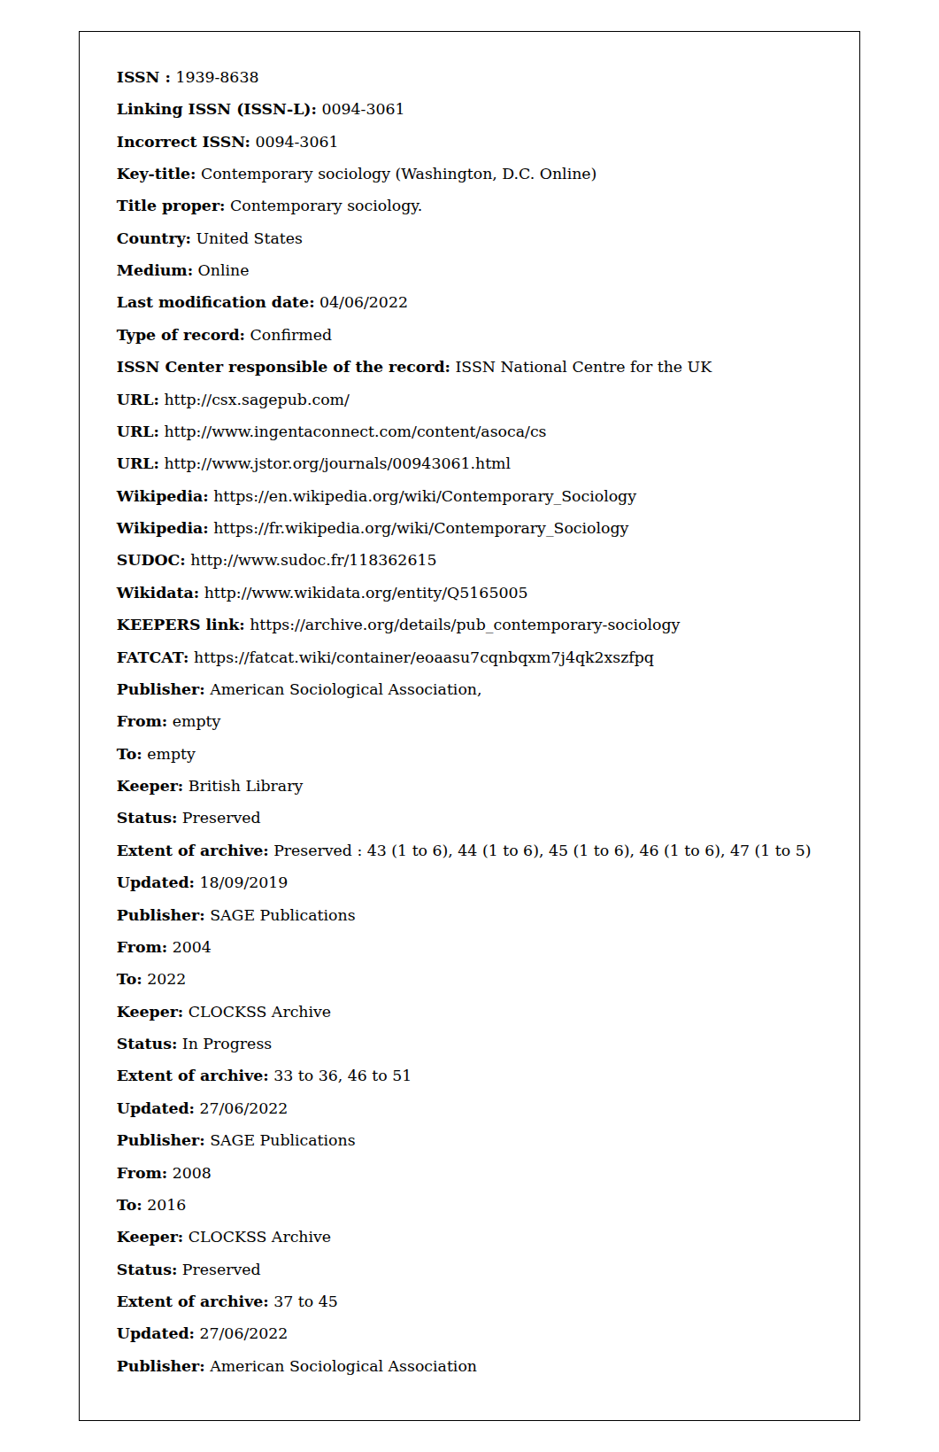ISSN :
1939-8638
Linking ISSN (ISSN-L):
0094-3061
Incorrect ISSN:
0094-3061
Key-title:
Contemporary sociology (Washington, D.C. Online)
Title proper:
Contemporary sociology.
Country:
United States
Medium:
Online
Last modification date:
04/06/2022
Type of record:
Confirmed
ISSN Center responsible of the record:
ISSN National Centre for the UK
URL:
http://csx.sagepub.com/
URL:
http://www.ingentaconnect.com/content/asoca/cs
URL:
http://www.jstor.org/journals/00943061.html
Wikipedia:
https://en.wikipedia.org/wiki/Contemporary_Sociology
Wikipedia:
https://fr.wikipedia.org/wiki/Contemporary_Sociology
SUDOC:
http://www.sudoc.fr/118362615
Wikidata:
http://www.wikidata.org/entity/Q5165005
KEEPERS link:
https://archive.org/details/pub_contemporary-sociology
FATCAT:
https://fatcat.wiki/container/eoaasu7cqnbqxm7j4qk2xszfpq
Publisher:
American Sociological Association,
From:
empty
To:
empty
Keeper:
British Library
Status:
Preserved
Extent of archive:
Preserved : 43 (1 to 6), 44 (1 to 6), 45 (1 to 6), 46 (1 to 6), 47 (1 to 5)
Updated:
18/09/2019
Publisher:
SAGE Publications
From:
2004
To:
2022
Keeper:
CLOCKSS Archive
Status:
In Progress
Extent of archive:
33 to 36, 46 to 51
Updated:
27/06/2022
Publisher:
SAGE Publications
From:
2008
To:
2016
Keeper:
CLOCKSS Archive
Status:
Preserved
Extent of archive:
37 to 45
Updated:
27/06/2022
Publisher:
American Sociological Association